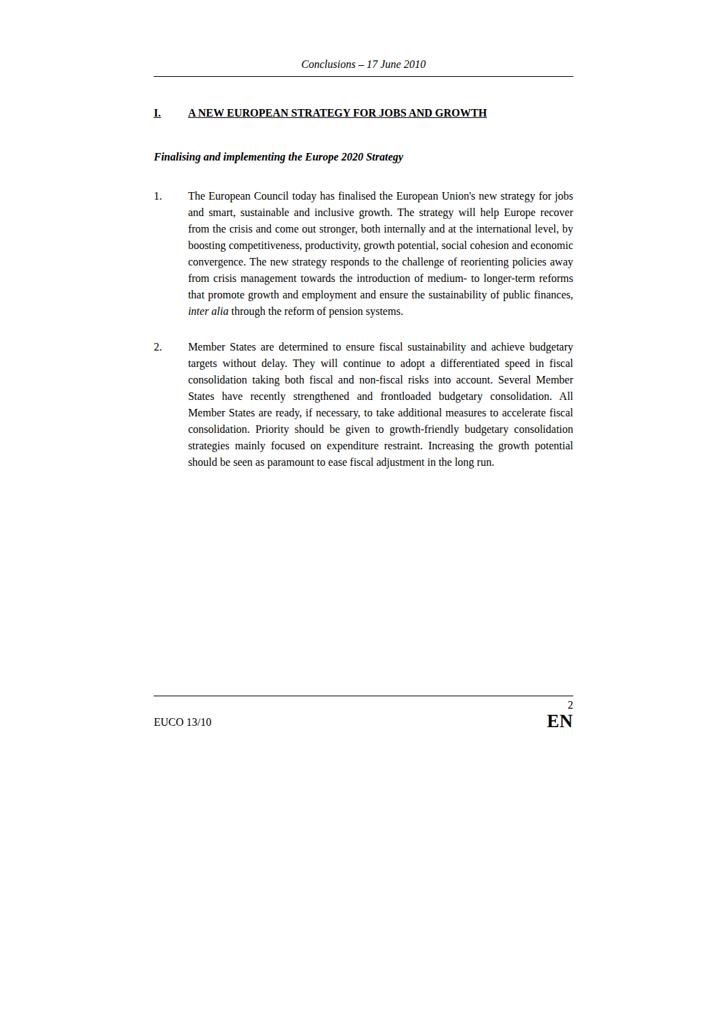Conclusions – 17 June 2010
I. A NEW EUROPEAN STRATEGY FOR JOBS AND GROWTH
Finalising and implementing the Europe 2020 Strategy
1. The European Council today has finalised the European Union's new strategy for jobs and smart, sustainable and inclusive growth. The strategy will help Europe recover from the crisis and come out stronger, both internally and at the international level, by boosting competitiveness, productivity, growth potential, social cohesion and economic convergence. The new strategy responds to the challenge of reorienting policies away from crisis management towards the introduction of medium- to longer-term reforms that promote growth and employment and ensure the sustainability of public finances, inter alia through the reform of pension systems.
2. Member States are determined to ensure fiscal sustainability and achieve budgetary targets without delay. They will continue to adopt a differentiated speed in fiscal consolidation taking both fiscal and non-fiscal risks into account. Several Member States have recently strengthened and frontloaded budgetary consolidation. All Member States are ready, if necessary, to take additional measures to accelerate fiscal consolidation. Priority should be given to growth-friendly budgetary consolidation strategies mainly focused on expenditure restraint. Increasing the growth potential should be seen as paramount to ease fiscal adjustment in the long run.
EUCO 13/10
2
EN